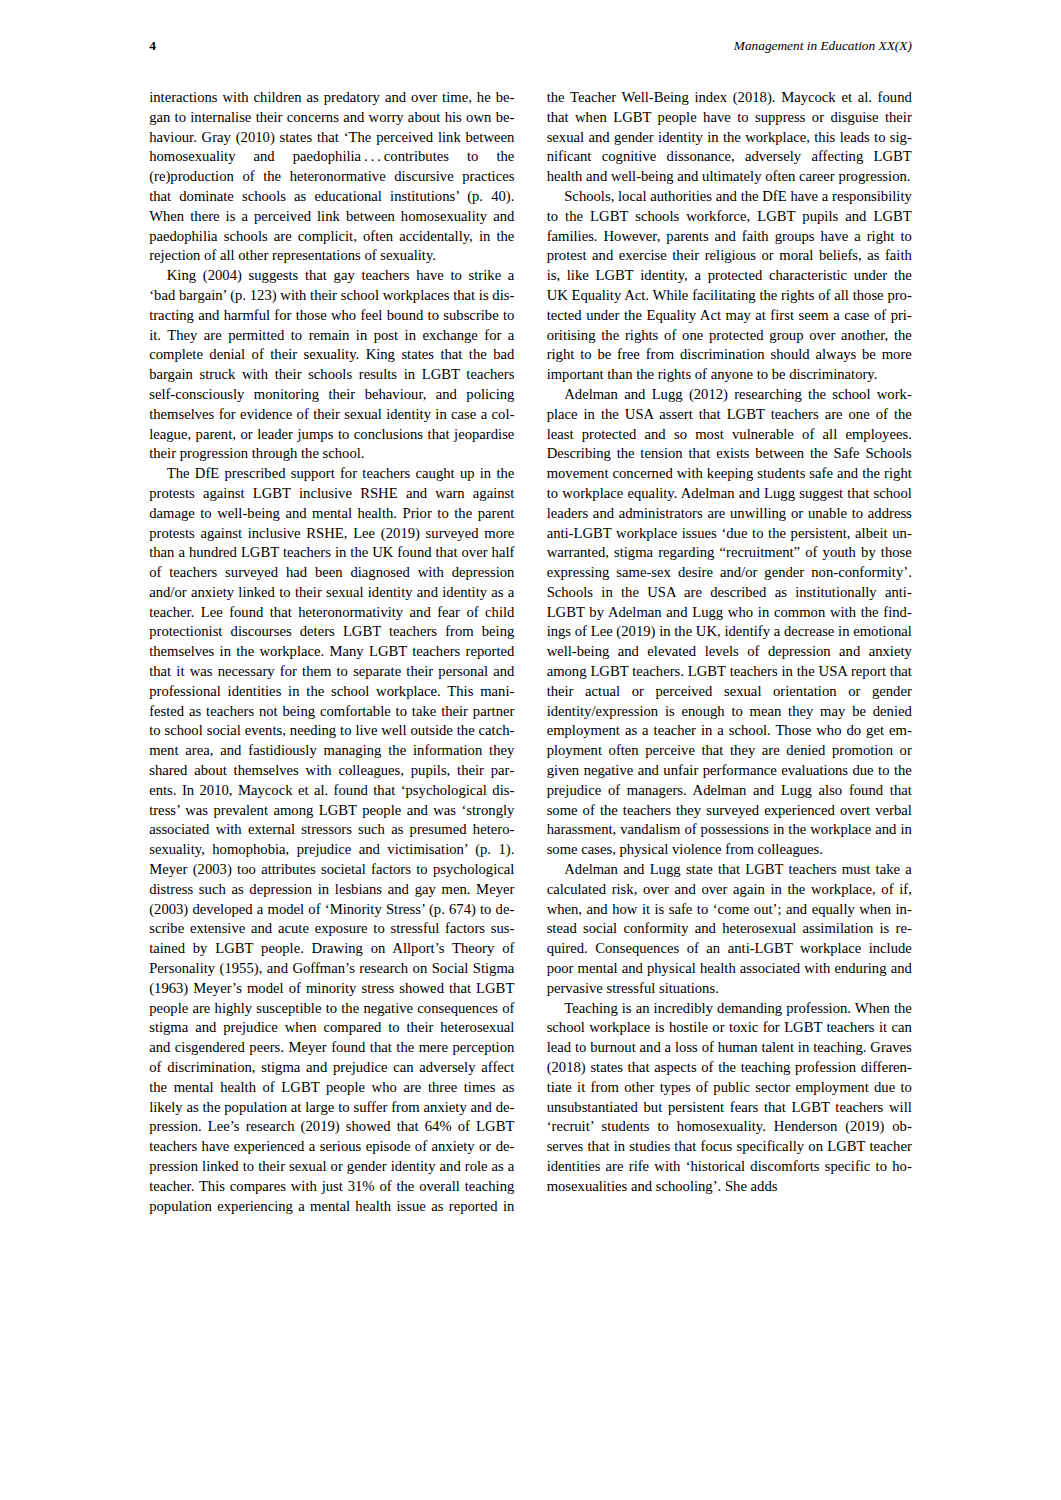4 Management in Education XX(X)
interactions with children as predatory and over time, he began to internalise their concerns and worry about his own behaviour. Gray (2010) states that ‘The perceived link between homosexuality and paedophilia . . . contributes to the (re)production of the heteronormative discursive practices that dominate schools as educational institutions’ (p. 40). When there is a perceived link between homosexuality and paedophilia schools are complicit, often accidentally, in the rejection of all other representations of sexuality.
King (2004) suggests that gay teachers have to strike a ‘bad bargain’ (p. 123) with their school workplaces that is distracting and harmful for those who feel bound to subscribe to it. They are permitted to remain in post in exchange for a complete denial of their sexuality. King states that the bad bargain struck with their schools results in LGBT teachers self-consciously monitoring their behaviour, and policing themselves for evidence of their sexual identity in case a colleague, parent, or leader jumps to conclusions that jeopardise their progression through the school.
The DfE prescribed support for teachers caught up in the protests against LGBT inclusive RSHE and warn against damage to well-being and mental health. Prior to the parent protests against inclusive RSHE, Lee (2019) surveyed more than a hundred LGBT teachers in the UK found that over half of teachers surveyed had been diagnosed with depression and/or anxiety linked to their sexual identity and identity as a teacher. Lee found that heteronormativity and fear of child protectionist discourses deters LGBT teachers from being themselves in the workplace. Many LGBT teachers reported that it was necessary for them to separate their personal and professional identities in the school workplace. This manifested as teachers not being comfortable to take their partner to school social events, needing to live well outside the catchment area, and fastidiously managing the information they shared about themselves with colleagues, pupils, their parents. In 2010, Maycock et al. found that ‘psychological distress’ was prevalent among LGBT people and was ‘strongly associated with external stressors such as presumed heterosexuality, homophobia, prejudice and victimisation’ (p. 1). Meyer (2003) too attributes societal factors to psychological distress such as depression in lesbians and gay men. Meyer (2003) developed a model of ‘Minority Stress’ (p. 674) to describe extensive and acute exposure to stressful factors sustained by LGBT people. Drawing on Allport’s Theory of Personality (1955), and Goffman’s research on Social Stigma (1963) Meyer’s model of minority stress showed that LGBT people are highly susceptible to the negative consequences of stigma and prejudice when compared to their heterosexual and cisgendered peers. Meyer found that the mere perception of discrimination, stigma and prejudice can adversely affect the mental health of LGBT people who are three times as likely as the population at large to suffer from anxiety and depression. Lee’s research (2019) showed that 64% of LGBT teachers have experienced a serious episode of anxiety or depression linked to their sexual or gender identity and role as a teacher. This compares with just 31% of the overall teaching population experiencing a mental health issue as reported in the Teacher Well-Being index (2018). Maycock et al. found that when LGBT people have to suppress or disguise their sexual and gender identity in the workplace, this leads to significant cognitive dissonance, adversely affecting LGBT health and well-being and ultimately often career progression.
Schools, local authorities and the DfE have a responsibility to the LGBT schools workforce, LGBT pupils and LGBT families. However, parents and faith groups have a right to protest and exercise their religious or moral beliefs, as faith is, like LGBT identity, a protected characteristic under the UK Equality Act. While facilitating the rights of all those protected under the Equality Act may at first seem a case of prioritising the rights of one protected group over another, the right to be free from discrimination should always be more important than the rights of anyone to be discriminatory.
Adelman and Lugg (2012) researching the school workplace in the USA assert that LGBT teachers are one of the least protected and so most vulnerable of all employees. Describing the tension that exists between the Safe Schools movement concerned with keeping students safe and the right to workplace equality. Adelman and Lugg suggest that school leaders and administrators are unwilling or unable to address anti-LGBT workplace issues ‘due to the persistent, albeit unwarranted, stigma regarding “recruitment” of youth by those expressing same-sex desire and/or gender non-conformity’. Schools in the USA are described as institutionally anti-LGBT by Adelman and Lugg who in common with the findings of Lee (2019) in the UK, identify a decrease in emotional well-being and elevated levels of depression and anxiety among LGBT teachers. LGBT teachers in the USA report that their actual or perceived sexual orientation or gender identity/expression is enough to mean they may be denied employment as a teacher in a school. Those who do get employment often perceive that they are denied promotion or given negative and unfair performance evaluations due to the prejudice of managers. Adelman and Lugg also found that some of the teachers they surveyed experienced overt verbal harassment, vandalism of possessions in the workplace and in some cases, physical violence from colleagues.
Adelman and Lugg state that LGBT teachers must take a calculated risk, over and over again in the workplace, of if, when, and how it is safe to ‘come out’; and equally when instead social conformity and heterosexual assimilation is required. Consequences of an anti-LGBT workplace include poor mental and physical health associated with enduring and pervasive stressful situations.
Teaching is an incredibly demanding profession. When the school workplace is hostile or toxic for LGBT teachers it can lead to burnout and a loss of human talent in teaching. Graves (2018) states that aspects of the teaching profession differentiate it from other types of public sector employment due to unsubstantiated but persistent fears that LGBT teachers will ‘recruit’ students to homosexuality. Henderson (2019) observes that in studies that focus specifically on LGBT teacher identities are rife with ‘historical discomforts specific to homosexualities and schooling’. She adds